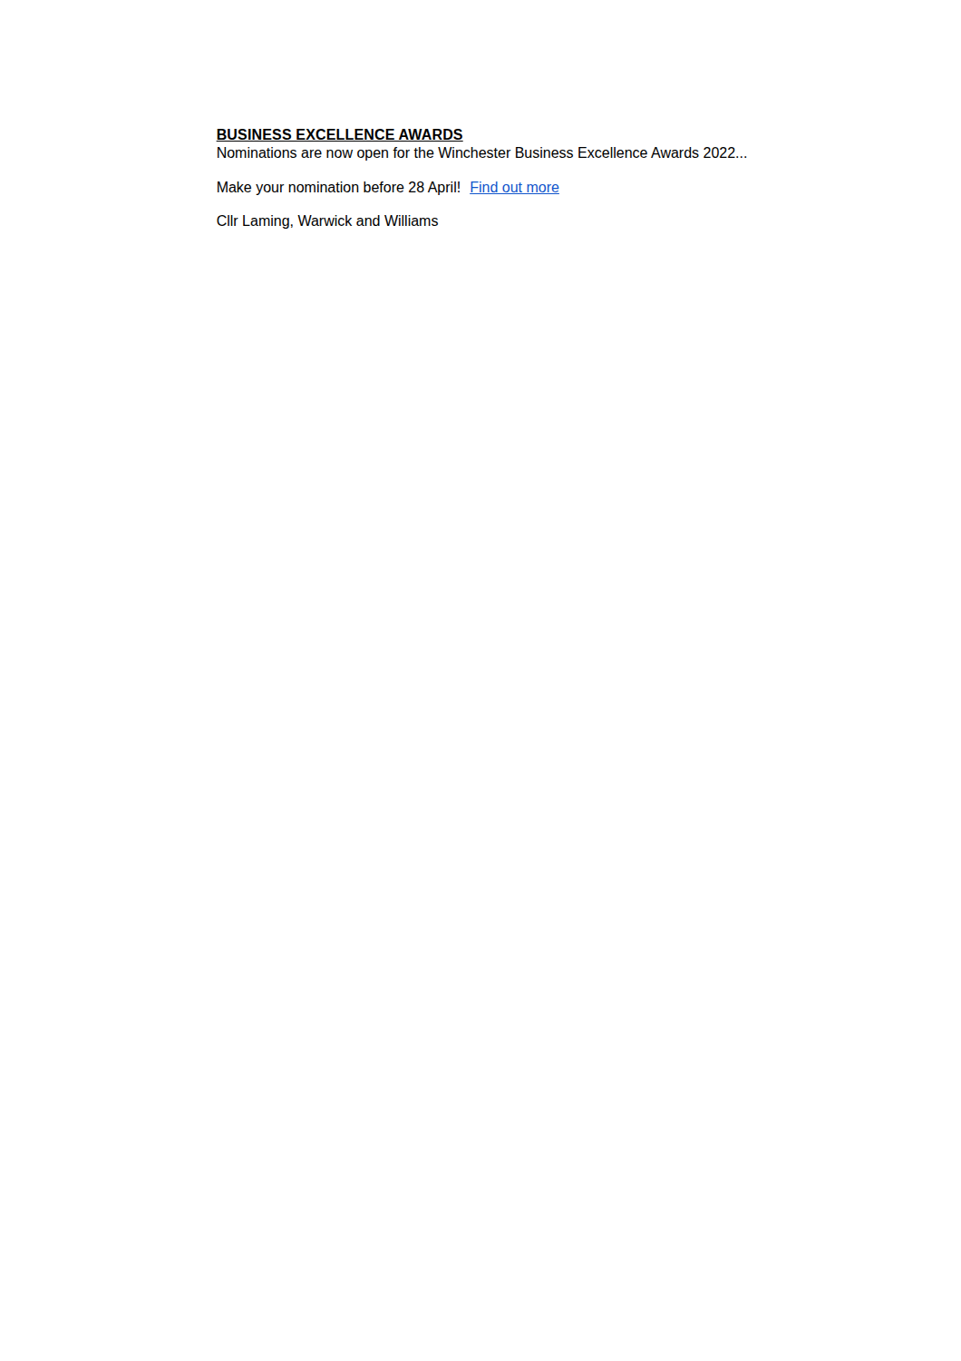BUSINESS EXCELLENCE AWARDS
Nominations are now open for the Winchester Business Excellence Awards 2022...
Make your nomination before 28 April! Find out more
Cllr Laming, Warwick and Williams